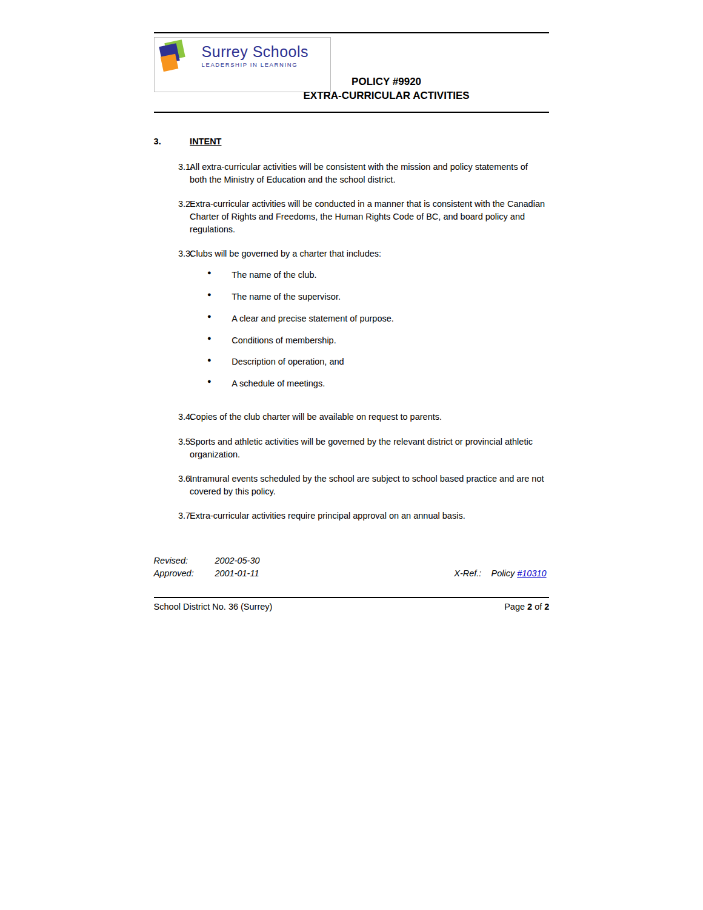Surrey Schools
LEADERSHIP IN LEARNING
POLICY #9920
EXTRA-CURRICULAR ACTIVITIES
3.
INTENT
3.1.
All extra-curricular activities will be consistent with the mission and policy statements of both the Ministry of Education and the school district.
3.2.
Extra-curricular activities will be conducted in a manner that is consistent with the Canadian Charter of Rights and Freedoms, the Human Rights Code of BC, and board policy and regulations.
3.3.
Clubs will be governed by a charter that includes:
The name of the club.
The name of the supervisor.
A clear and precise statement of purpose.
Conditions of membership.
Description of operation, and
A schedule of meetings.
3.4.
Copies of the club charter will be available on request to parents.
3.5.
Sports and athletic activities will be governed by the relevant district or provincial athletic organization.
3.6.
Intramural events scheduled by the school are subject to school based practice and are not covered by this policy.
3.7.
Extra-curricular activities require principal approval on an annual basis.
Revised:
2002-05-30
Approved:
2001-01-11
X-Ref.: Policy #10310
School District No. 36 (Surrey)
Page 2 of 2